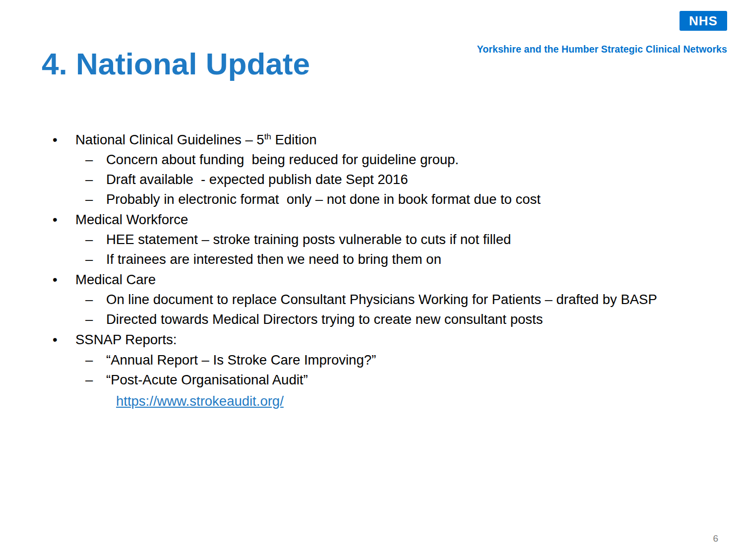NHS
Yorkshire and the Humber Strategic Clinical Networks
4. National Update
National Clinical Guidelines – 5th Edition
Concern about funding being reduced for guideline group.
Draft available - expected publish date Sept 2016
Probably in electronic format only – not done in book format due to cost
Medical Workforce
HEE statement – stroke training posts vulnerable to cuts if not filled
If trainees are interested then we need to bring them on
Medical Care
On line document to replace Consultant Physicians Working for Patients – drafted by BASP
Directed towards Medical Directors trying to create new consultant posts
SSNAP Reports:
“Annual Report – Is Stroke Care Improving?”
“Post-Acute Organisational Audit”
https://www.strokeaudit.org/
6